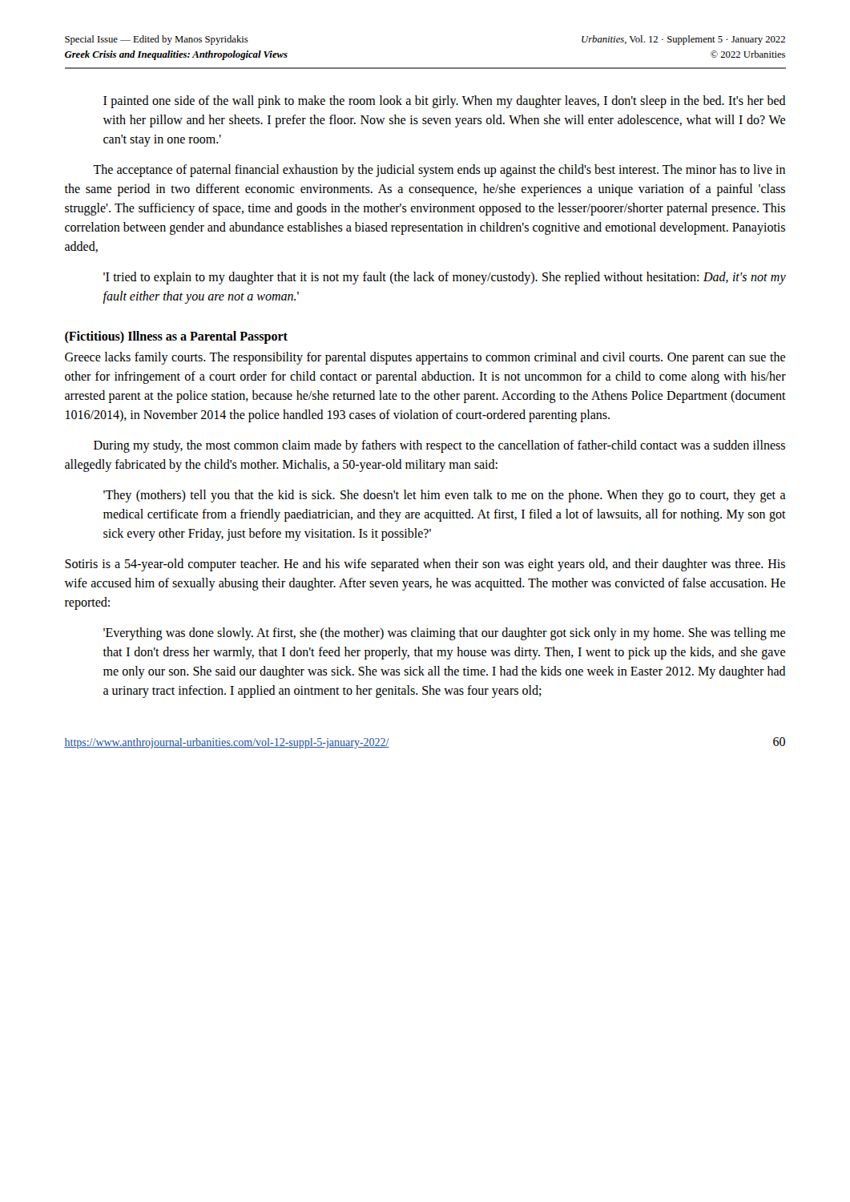Special Issue — Edited by Manos Spyridakis
Greek Crisis and Inequalities: Anthropological Views
Urbanities, Vol. 12 · Supplement 5 · January 2022
© 2022 Urbanities
I painted one side of the wall pink to make the room look a bit girly. When my daughter leaves, I don't sleep in the bed. It's her bed with her pillow and her sheets. I prefer the floor. Now she is seven years old. When she will enter adolescence, what will I do? We can't stay in one room.'
The acceptance of paternal financial exhaustion by the judicial system ends up against the child's best interest. The minor has to live in the same period in two different economic environments. As a consequence, he/she experiences a unique variation of a painful 'class struggle'. The sufficiency of space, time and goods in the mother's environment opposed to the lesser/poorer/shorter paternal presence. This correlation between gender and abundance establishes a biased representation in children's cognitive and emotional development. Panayiotis added,
'I tried to explain to my daughter that it is not my fault (the lack of money/custody). She replied without hesitation: Dad, it's not my fault either that you are not a woman.'
(Fictitious) Illness as a Parental Passport
Greece lacks family courts. The responsibility for parental disputes appertains to common criminal and civil courts. One parent can sue the other for infringement of a court order for child contact or parental abduction. It is not uncommon for a child to come along with his/her arrested parent at the police station, because he/she returned late to the other parent. According to the Athens Police Department (document 1016/2014), in November 2014 the police handled 193 cases of violation of court-ordered parenting plans.
During my study, the most common claim made by fathers with respect to the cancellation of father-child contact was a sudden illness allegedly fabricated by the child's mother. Michalis, a 50-year-old military man said:
'They (mothers) tell you that the kid is sick. She doesn't let him even talk to me on the phone. When they go to court, they get a medical certificate from a friendly paediatrician, and they are acquitted. At first, I filed a lot of lawsuits, all for nothing. My son got sick every other Friday, just before my visitation. Is it possible?'
Sotiris is a 54-year-old computer teacher. He and his wife separated when their son was eight years old, and their daughter was three. His wife accused him of sexually abusing their daughter. After seven years, he was acquitted. The mother was convicted of false accusation. He reported:
'Everything was done slowly. At first, she (the mother) was claiming that our daughter got sick only in my home. She was telling me that I don't dress her warmly, that I don't feed her properly, that my house was dirty. Then, I went to pick up the kids, and she gave me only our son. She said our daughter was sick. She was sick all the time. I had the kids one week in Easter 2012. My daughter had a urinary tract infection. I applied an ointment to her genitals. She was four years old;
https://www.anthrojournal-urbanities.com/vol-12-suppl-5-january-2022/
60